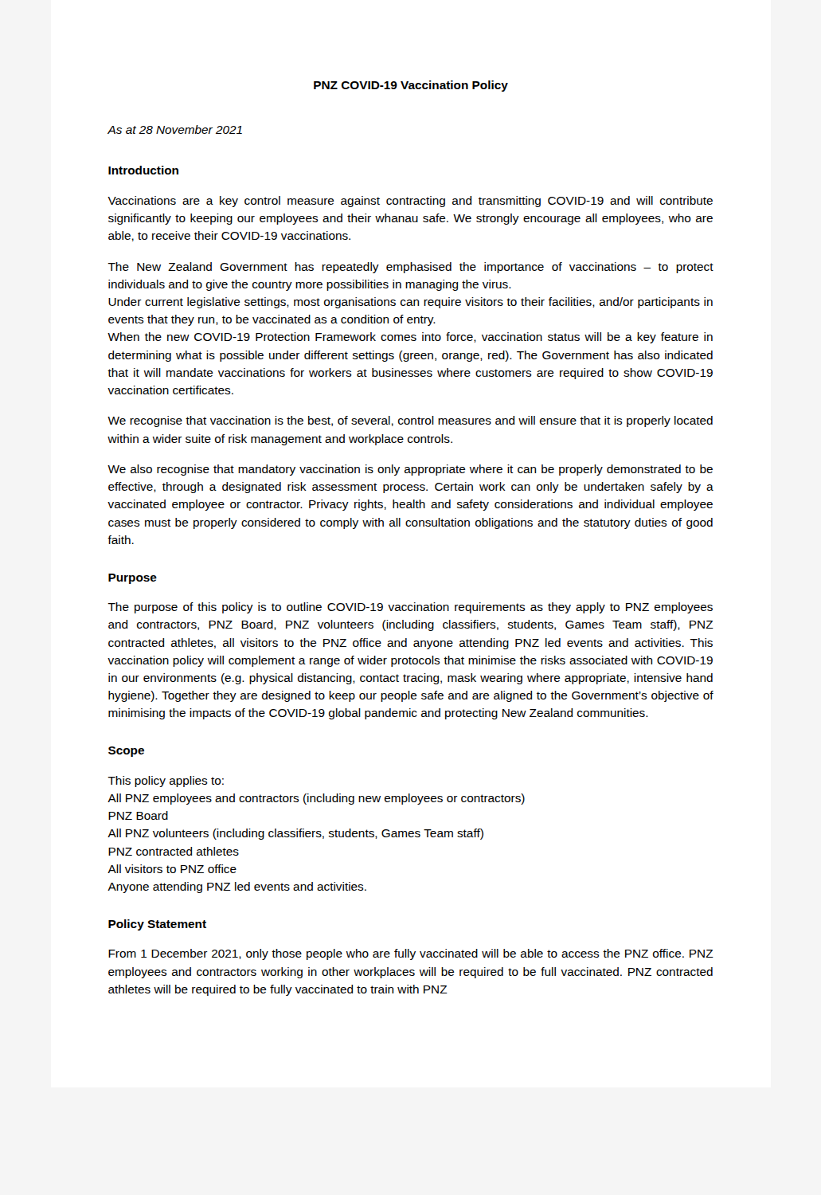PNZ COVID-19 Vaccination Policy
As at 28 November 2021
Introduction
Vaccinations are a key control measure against contracting and transmitting COVID-19 and will contribute significantly to keeping our employees and their whanau safe. We strongly encourage all employees, who are able, to receive their COVID-19 vaccinations.
The New Zealand Government has repeatedly emphasised the importance of vaccinations – to protect individuals and to give the country more possibilities in managing the virus.
Under current legislative settings, most organisations can require visitors to their facilities, and/or participants in events that they run, to be vaccinated as a condition of entry.
When the new COVID-19 Protection Framework comes into force, vaccination status will be a key feature in determining what is possible under different settings (green, orange, red). The Government has also indicated that it will mandate vaccinations for workers at businesses where customers are required to show COVID-19 vaccination certificates.
We recognise that vaccination is the best, of several, control measures and will ensure that it is properly located within a wider suite of risk management and workplace controls.
We also recognise that mandatory vaccination is only appropriate where it can be properly demonstrated to be effective, through a designated risk assessment process. Certain work can only be undertaken safely by a vaccinated employee or contractor. Privacy rights, health and safety considerations and individual employee cases must be properly considered to comply with all consultation obligations and the statutory duties of good faith.
Purpose
The purpose of this policy is to outline COVID-19 vaccination requirements as they apply to PNZ employees and contractors, PNZ Board, PNZ volunteers (including classifiers, students, Games Team staff), PNZ contracted athletes, all visitors to the PNZ office and anyone attending PNZ led events and activities. This vaccination policy will complement a range of wider protocols that minimise the risks associated with COVID-19 in our environments (e.g. physical distancing, contact tracing, mask wearing where appropriate, intensive hand hygiene). Together they are designed to keep our people safe and are aligned to the Government’s objective of minimising the impacts of the COVID-19 global pandemic and protecting New Zealand communities.
Scope
This policy applies to:
All PNZ employees and contractors (including new employees or contractors)
PNZ Board
All PNZ volunteers (including classifiers, students, Games Team staff)
PNZ contracted athletes
All visitors to PNZ office
Anyone attending PNZ led events and activities.
Policy Statement
From 1 December 2021, only those people who are fully vaccinated will be able to access the PNZ office. PNZ employees and contractors working in other workplaces will be required to be full vaccinated. PNZ contracted athletes will be required to be fully vaccinated to train with PNZ